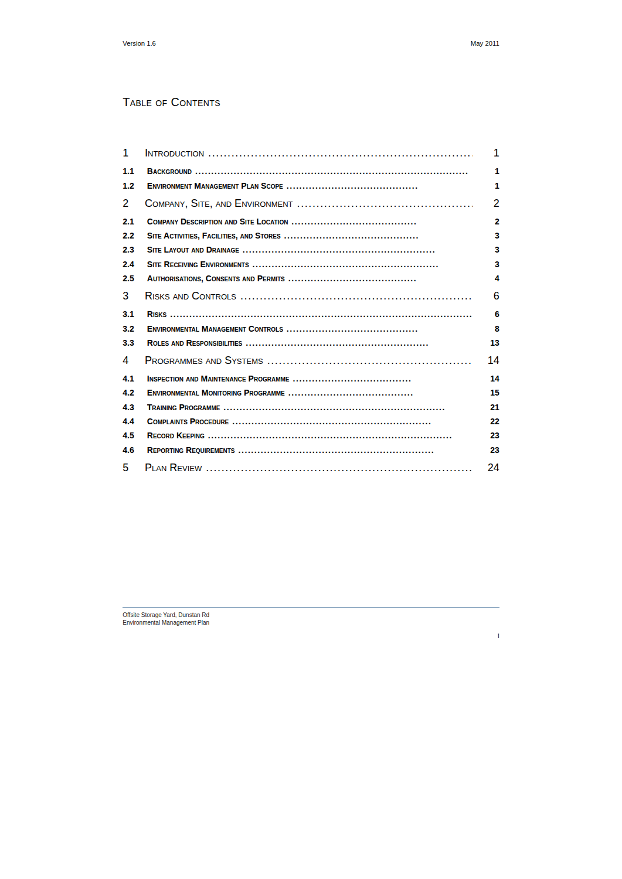Version 1.6 May 2011
Table of Contents
1 Introduction ............................................................................... 1
1.1 Background ..................................................................................... 1
1.2 Environment Management Plan Scope ......................................... 1
2 Company, Site, and Environment .............................................. 2
2.1 Company Description and Site Location ....................................... 2
2.2 Site Activities, Facilities, and Stores .......................................... 3
2.3 Site Layout and Drainage ............................................................ 3
2.4 Site Receiving Environments .......................................................... 3
2.5 Authorisations, Consents and Permits ........................................ 4
3 Risks and Controls .................................................................... 6
3.1 Risks .............................................................................................. 6
3.2 Environmental Management Controls ......................................... 8
3.3 Roles and Responsibilities ......................................................... 13
4 Programmes and Systems ....................................................... 14
4.1 Inspection and Maintenance Programme ..................................... 14
4.2 Environmental Monitoring Programme ....................................... 15
4.3 Training Programme ..................................................................... 21
4.4 Complaints Procedure .............................................................. 22
4.5 Record Keeping ............................................................................ 23
4.6 Reporting Requirements ............................................................. 23
5 Plan Review .............................................................................. 24
Offsite Storage Yard, Dunstan Rd
Environmental Management Plan
i